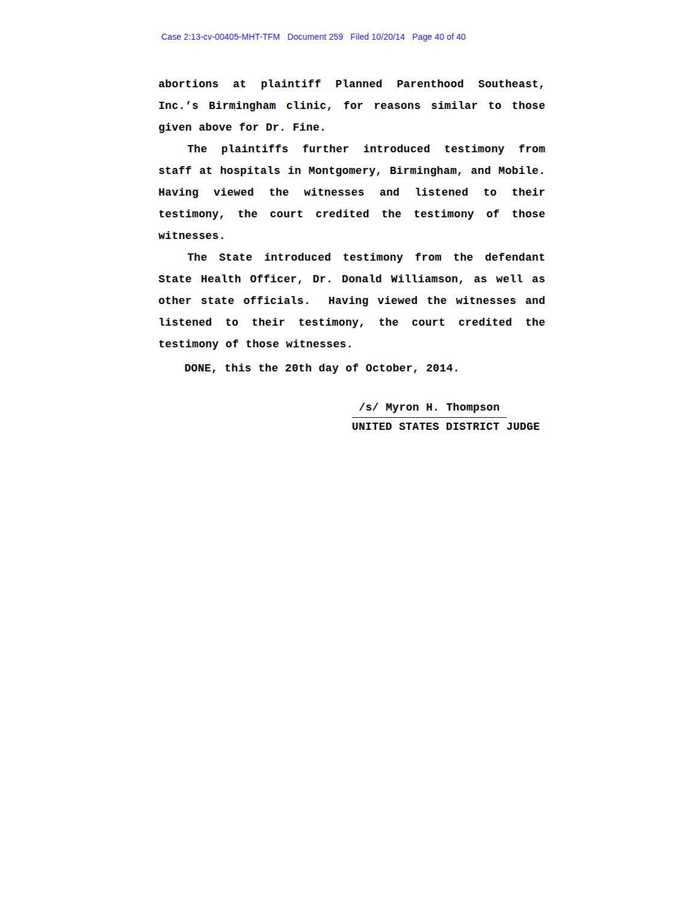Case 2:13-cv-00405-MHT-TFM Document 259 Filed 10/20/14 Page 40 of 40
abortions at plaintiff Planned Parenthood Southeast, Inc.’s Birmingham clinic, for reasons similar to those given above for Dr. Fine.
The plaintiffs further introduced testimony from staff at hospitals in Montgomery, Birmingham, and Mobile. Having viewed the witnesses and listened to their testimony, the court credited the testimony of those witnesses.
The State introduced testimony from the defendant State Health Officer, Dr. Donald Williamson, as well as other state officials. Having viewed the witnesses and listened to their testimony, the court credited the testimony of those witnesses.
DONE, this the 20th day of October, 2014.
/s/ Myron H. Thompson
UNITED STATES DISTRICT JUDGE